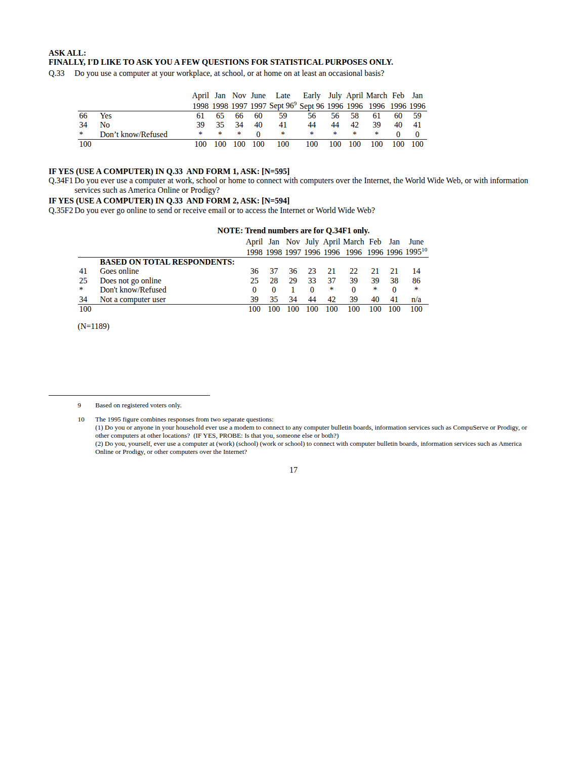ASK ALL:
FINALLY, I'D LIKE TO ASK YOU A FEW QUESTIONS FOR STATISTICAL PURPOSES ONLY.
Q.33
Do you use a computer at your workplace, at school, or at home on at least an occasional basis?
| | | April | Jan | Nov | June | Late | Early | July | April | March | Feb | Jan |
| | | 1998 | 1998 | 1997 | 1997 | Sept 96 9 | Sept 96 | 1996 | 1996 | 1996 | 1996 | 1996 |
| 66 | Yes | 61 | 65 | 66 | 60 | 59 | 56 | 56 | 58 | 61 | 60 | 59 |
| 34 | No | 39 | 35 | 34 | 40 | 41 | 44 | 44 | 42 | 39 | 40 | 41 |
| * | Don’t know/Refused | * | * | * | 0 | * | * | * | * | * | 0 | 0 |
| 100 | | 100 | 100 | 100 | 100 | 100 | 100 | 100 | 100 | 100 | 100 | 100 |
IF YES (USE A COMPUTER) IN Q.33 AND FORM 1, ASK: [N=595]
Q.34F1
Do you ever use a computer at work, school or home to connect with computers over the Internet, the World Wide Web, or with information services such as America Online or Prodigy?
IF YES (USE A COMPUTER) IN Q.33 AND FORM 2, ASK: [N=594]
Q.35F2
Do you ever go online to send or receive email or to access the Internet or World Wide Web?
NOTE: Trend numbers are for Q.34F1 only.
| | | April | Jan | Nov | July | April | March | Feb | Jan | June |
| | | 1998 | 1998 | 1997 | 1996 | 1996 | 1996 | 1996 | 1996 | 1995 10 |
| | BASED ON TOTAL RESPONDENTS: | | | | | | | | | |
| 41 | Goes online | 36 | 37 | 36 | 23 | 21 | 22 | 21 | 21 | 14 |
| 25 | Does not go online | 25 | 28 | 29 | 33 | 37 | 39 | 39 | 38 | 86 |
| * | Don't know/Refused | 0 | 0 | 1 | 0 | * | 0 | * | 0 | * |
| 34 | Not a computer user | 39 | 35 | 34 | 44 | 42 | 39 | 40 | 41 | n/a |
| 100 | | 100 | 100 | 100 | 100 | 100 | 100 | 100 | 100 | 100 |
(N=1189)
9
Based on registered voters only.
10
The 1995 figure combines responses from two separate questions:
(1) Do you or anyone in your household ever use a modem to connect to any computer bulletin boards, information services such as CompuServe or Prodigy, or other computers at other locations? (IF YES, PROBE: Is that you, someone else or both?)
(2) Do you, yourself, ever use a computer at (work) (school) (work or school) to connect with computer bulletin boards, information services such as America Online or Prodigy, or other computers over the Internet?
17